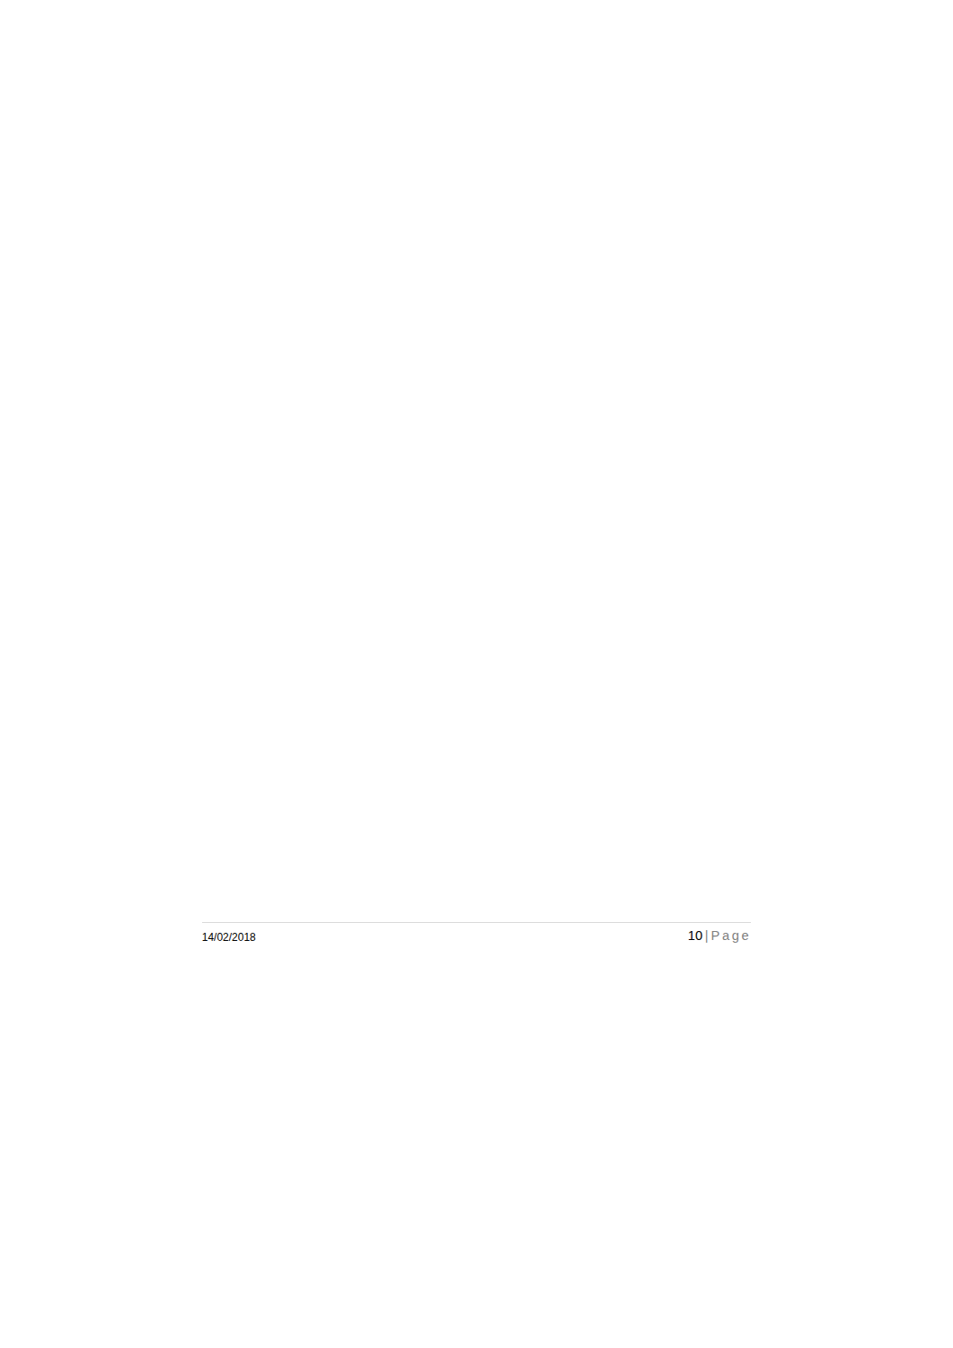14/02/2018
10|Page